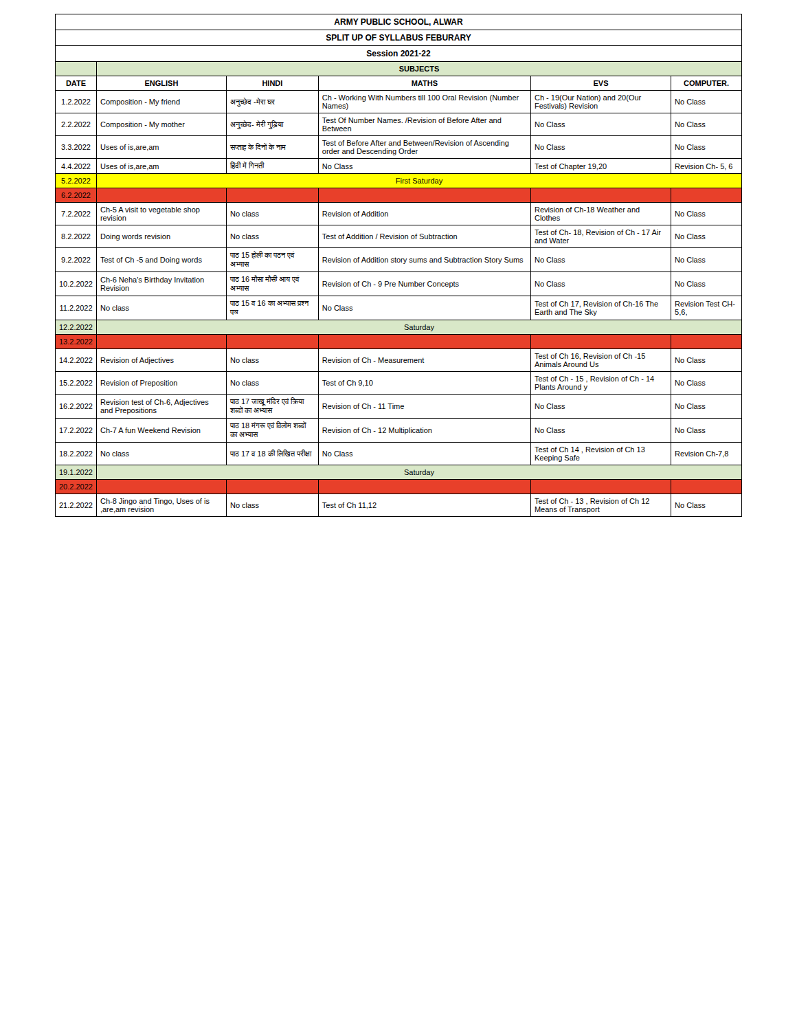| ARMY PUBLIC SCHOOL, ALWAR |
| SPLIT UP OF SYLLABUS FEBURARY |
| Session 2021-22 |
| | SUBJECTS |
| DATE | ENGLISH | HINDI | MATHS | EVS | COMPUTER. |
| 1.2.2022 | Composition - My friend | अनुच्छेद -मेरा घर | Ch - Working With Numbers till 100 Oral Revision (Number Names) | Ch - 19(Our Nation) and 20(Our Festivals) Revision | No Class |
| 2.2.2022 | Composition - My mother | अनुच्छेद- मेरी गुड़िया | Test Of Number Names. /Revision of Before After and Between | No Class | No Class |
| 3.3.2022 | Uses of is,are,am | सप्ताह के दिनों के नाम | Test of Before After and Between/Revision of Ascending order and Descending Order | No Class | No Class |
| 4.4.2022 | Uses of is,are,am | हिंदी में गिनती | No Class | Test of Chapter 19,20 | Revision Ch- 5, 6 |
| 5.2.2022 | First Saturday |
| 6.2.2022 | | | | | |
| 7.2.2022 | Ch-5 A visit to vegetable shop revision | No class | Revision of Addition | Revision of Ch-18 Weather and Clothes | No Class |
| 8.2.2022 | Doing words revision | No class | Test of Addition / Revision of Subtraction | Test of Ch- 18, Revision of Ch - 17 Air and Water | No Class |
| 9.2.2022 | Test of Ch -5 and Doing words | पाठ 15 होली का पठन एवं अभ्यास | Revision of Addition story sums and Subtraction Story Sums | No Class | No Class |
| 10.2.2022 | Ch-6 Neha's Birthday Invitation Revision | पाठ 16 मौसा मौसी आय एवं अभ्यास | Revision of Ch - 9 Pre Number Concepts | No Class | No Class |
| 11.2.2022 | No class | पाठ 15 व 16 का अभ्यास प्रश्न पत्र | No Class | Test of Ch 17, Revision of Ch-16 The Earth and The Sky | Revision Test CH-5,6, |
| 12.2.2022 | Saturday |
| 13.2.2022 | | | | | |
| 14.2.2022 | Revision of Adjectives | No class | Revision of Ch - Measurement | Test of Ch 16, Revision of Ch -15 Animals Around Us | No Class |
| 15.2.2022 | Revision of Preposition | No class | Test of Ch 9,10 | Test of Ch - 15 , Revision of Ch - 14 Plants Around y | No Class |
| 16.2.2022 | Revision test of Ch-6, Adjectives and Prepositions | पाठ 17 जाखू मंदिर एवं क्रिया शब्दों का अभ्यास | Revision of Ch - 11 Time | No Class | No Class |
| 17.2.2022 | Ch-7 A fun Weekend Revision | पाठ 18 मंगरू एवं विलोम शब्दों का अभ्यास | Revision of Ch - 12 Multiplication | No Class | No Class |
| 18.2.2022 | No class | पाठ 17 व 18 की लिखित परीक्षा | No Class | Test of Ch 14 , Revision of Ch 13 Keeping Safe | Revision Ch-7,8 |
| 19.1.2022 | Saturday |
| 20.2.2022 | | | | | |
| 21.2.2022 | Ch-8 Jingo and Tingo, Uses of is ,are,am revision | No class | Test of Ch 11,12 | Test of Ch - 13 , Revision of Ch 12 Means of Transport | No Class |